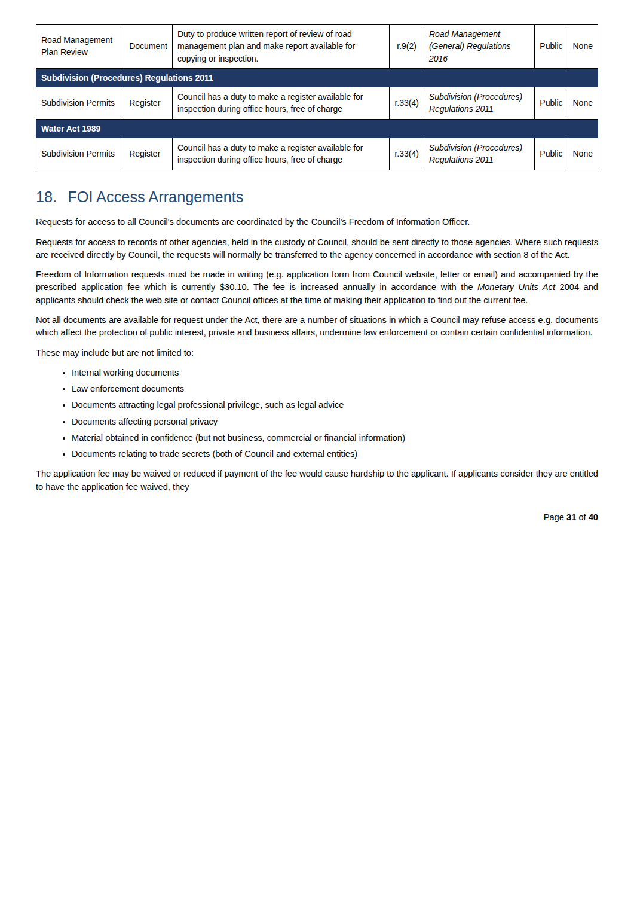| Road Management Plan Review | Document | Duty to produce written report of review of road management plan and make report available for copying or inspection. | r.9(2) | Road Management (General) Regulations 2016 | Public | None |
| Subdivision (Procedures) Regulations 2011 |
| Subdivision Permits | Register | Council has a duty to make a register available for inspection during office hours, free of charge | r.33(4) | Subdivision (Procedures) Regulations 2011 | Public | None |
| Water Act 1989 |
| Subdivision Permits | Register | Council has a duty to make a register available for inspection during office hours, free of charge | r.33(4) | Subdivision (Procedures) Regulations 2011 | Public | None |
18. FOI Access Arrangements
Requests for access to all Council's documents are coordinated by the Council's Freedom of Information Officer.
Requests for access to records of other agencies, held in the custody of Council, should be sent directly to those agencies. Where such requests are received directly by Council, the requests will normally be transferred to the agency concerned in accordance with section 8 of the Act.
Freedom of Information requests must be made in writing (e.g. application form from Council website, letter or email) and accompanied by the prescribed application fee which is currently $30.10. The fee is increased annually in accordance with the Monetary Units Act 2004 and applicants should check the web site or contact Council offices at the time of making their application to find out the current fee.
Not all documents are available for request under the Act, there are a number of situations in which a Council may refuse access e.g. documents which affect the protection of public interest, private and business affairs, undermine law enforcement or contain certain confidential information.
These may include but are not limited to:
Internal working documents
Law enforcement documents
Documents attracting legal professional privilege, such as legal advice
Documents affecting personal privacy
Material obtained in confidence (but not business, commercial or financial information)
Documents relating to trade secrets (both of Council and external entities)
The application fee may be waived or reduced if payment of the fee would cause hardship to the applicant. If applicants consider they are entitled to have the application fee waived, they
Page 31 of 40